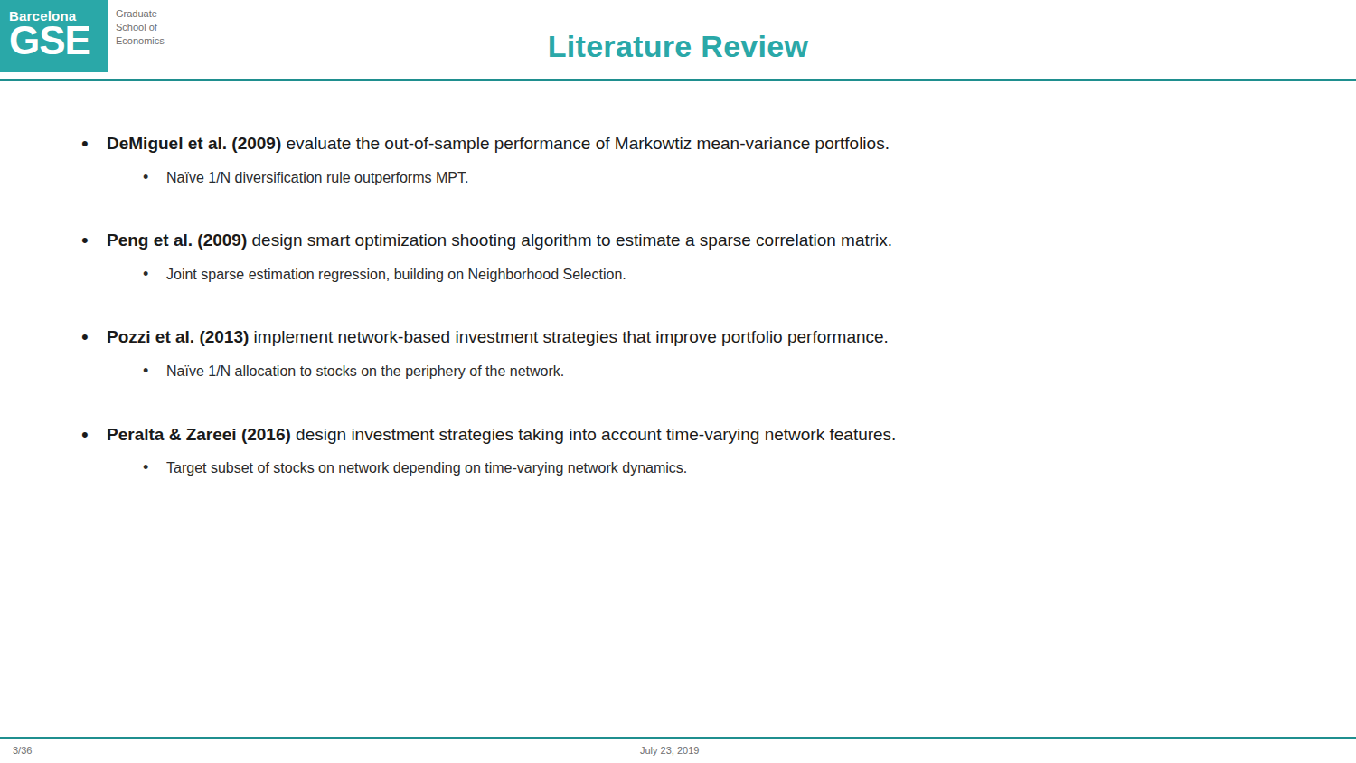Barcelona
GSE
Graduate
School of
Economics
Literature Review
DeMiguel et al. (2009) evaluate the out-of-sample performance of Markowtiz mean-variance portfolios.
Naïve 1/N diversification rule outperforms MPT.
Peng et al. (2009) design smart optimization shooting algorithm to estimate a sparse correlation matrix.
Joint sparse estimation regression, building on Neighborhood Selection.
Pozzi et al. (2013) implement network-based investment strategies that improve portfolio performance.
Naïve 1/N allocation to stocks on the periphery of the network.
Peralta & Zareei (2016) design investment strategies taking into account time-varying network features.
Target subset of stocks on network depending on time-varying network dynamics.
3/36
July 23, 2019